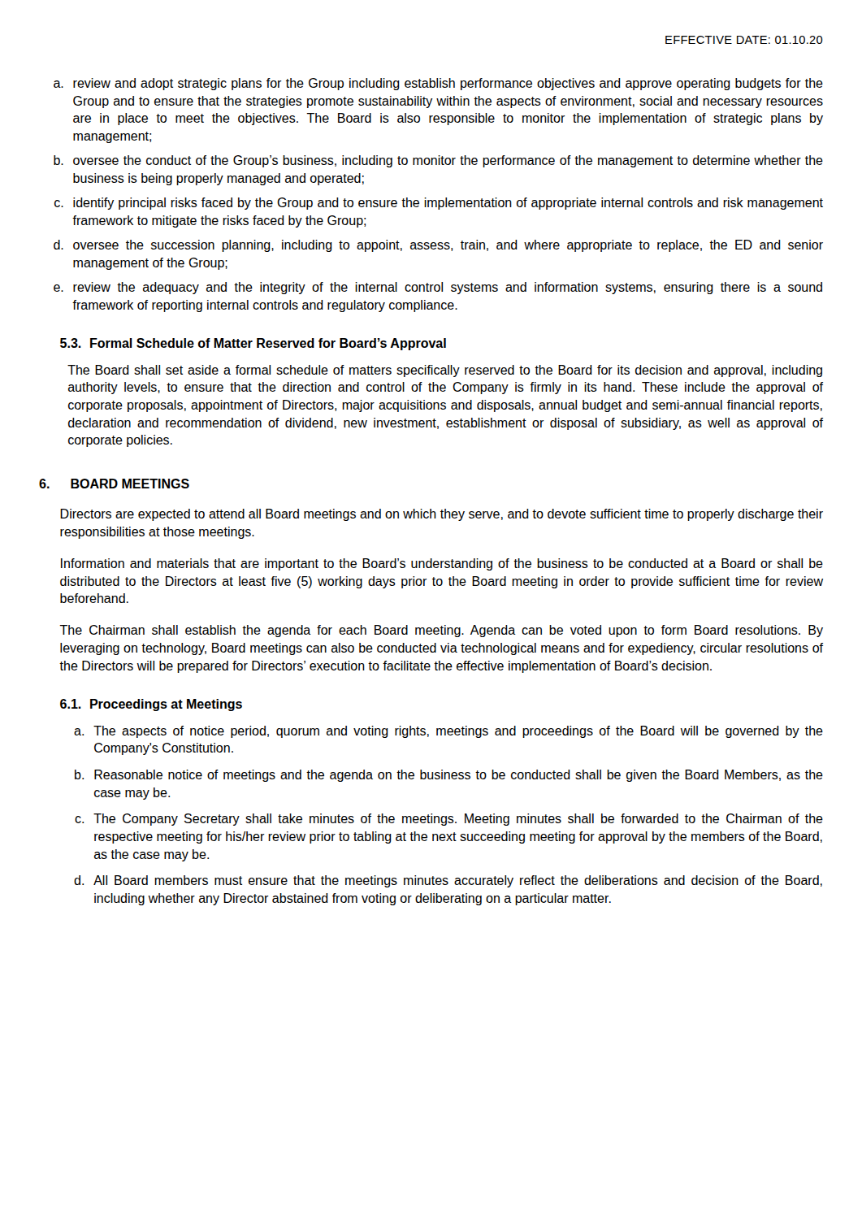EFFECTIVE DATE: 01.10.20
review and adopt strategic plans for the Group including establish performance objectives and approve operating budgets for the Group and to ensure that the strategies promote sustainability within the aspects of environment, social and necessary resources are in place to meet the objectives. The Board is also responsible to monitor the implementation of strategic plans by management;
oversee the conduct of the Group’s business, including to monitor the performance of the management to determine whether the business is being properly managed and operated;
identify principal risks faced by the Group and to ensure the implementation of appropriate internal controls and risk management framework to mitigate the risks faced by the Group;
oversee the succession planning, including to appoint, assess, train, and where appropriate to replace, the ED and senior management of the Group;
review the adequacy and the integrity of the internal control systems and information systems, ensuring there is a sound framework of reporting internal controls and regulatory compliance.
5.3. Formal Schedule of Matter Reserved for Board’s Approval
The Board shall set aside a formal schedule of matters specifically reserved to the Board for its decision and approval, including authority levels, to ensure that the direction and control of the Company is firmly in its hand. These include the approval of corporate proposals, appointment of Directors, major acquisitions and disposals, annual budget and semi-annual financial reports, declaration and recommendation of dividend, new investment, establishment or disposal of subsidiary, as well as approval of corporate policies.
6. BOARD MEETINGS
Directors are expected to attend all Board meetings and on which they serve, and to devote sufficient time to properly discharge their responsibilities at those meetings.
Information and materials that are important to the Board’s understanding of the business to be conducted at a Board or shall be distributed to the Directors at least five (5) working days prior to the Board meeting in order to provide sufficient time for review beforehand.
The Chairman shall establish the agenda for each Board meeting. Agenda can be voted upon to form Board resolutions. By leveraging on technology, Board meetings can also be conducted via technological means and for expediency, circular resolutions of the Directors will be prepared for Directors’ execution to facilitate the effective implementation of Board’s decision.
6.1. Proceedings at Meetings
The aspects of notice period, quorum and voting rights, meetings and proceedings of the Board will be governed by the Company's Constitution.
Reasonable notice of meetings and the agenda on the business to be conducted shall be given the Board Members, as the case may be.
The Company Secretary shall take minutes of the meetings. Meeting minutes shall be forwarded to the Chairman of the respective meeting for his/her review prior to tabling at the next succeeding meeting for approval by the members of the Board, as the case may be.
All Board members must ensure that the meetings minutes accurately reflect the deliberations and decision of the Board, including whether any Director abstained from voting or deliberating on a particular matter.